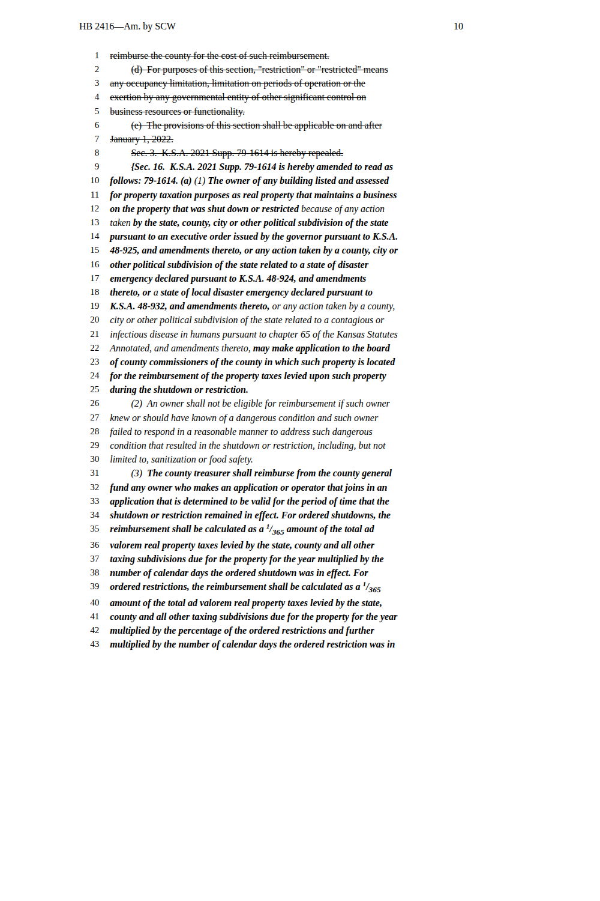HB 2416—Am. by SCW 10
reimburse the county for the cost of such reimbursement.
(d) For purposes of this section, "restriction" or "restricted" means
any occupancy limitation, limitation on periods of operation or the
exertion by any governmental entity of other significant control on
business resources or functionality.
(e) The provisions of this section shall be applicable on and after
January 1, 2022.
Sec. 3. K.S.A. 2021 Supp. 79-1614 is hereby repealed.
{Sec. 16. K.S.A. 2021 Supp. 79-1614 is hereby amended to read as
follows: 79-1614. (a) (1) The owner of any building listed and assessed
for property taxation purposes as real property that maintains a business
on the property that was shut down or restricted because of any action
taken by the state, county, city or other political subdivision of the state
pursuant to an executive order issued by the governor pursuant to K.S.A.
48-925, and amendments thereto, or any action taken by a county, city or
other political subdivision of the state related to a state of disaster
emergency declared pursuant to K.S.A. 48-924, and amendments
thereto, or a state of local disaster emergency declared pursuant to
K.S.A. 48-932, and amendments thereto, or any action taken by a county,
city or other political subdivision of the state related to a contagious or
infectious disease in humans pursuant to chapter 65 of the Kansas Statutes
Annotated, and amendments thereto, may make application to the board
of county commissioners of the county in which such property is located
for the reimbursement of the property taxes levied upon such property
during the shutdown or restriction.
(2) An owner shall not be eligible for reimbursement if such owner
knew or should have known of a dangerous condition and such owner
failed to respond in a reasonable manner to address such dangerous
condition that resulted in the shutdown or restriction, including, but not
limited to, sanitization or food safety.
(3) The county treasurer shall reimburse from the county general
fund any owner who makes an application or operator that joins in an
application that is determined to be valid for the period of time that the
shutdown or restriction remained in effect. For ordered shutdowns, the
reimbursement shall be calculated as a 1/365 amount of the total ad
valorem real property taxes levied by the state, county and all other
taxing subdivisions due for the property for the year multiplied by the
number of calendar days the ordered shutdown was in effect. For
ordered restrictions, the reimbursement shall be calculated as a 1/365
amount of the total ad valorem real property taxes levied by the state,
county and all other taxing subdivisions due for the property for the year
multiplied by the percentage of the ordered restrictions and further
multiplied by the number of calendar days the ordered restriction was in